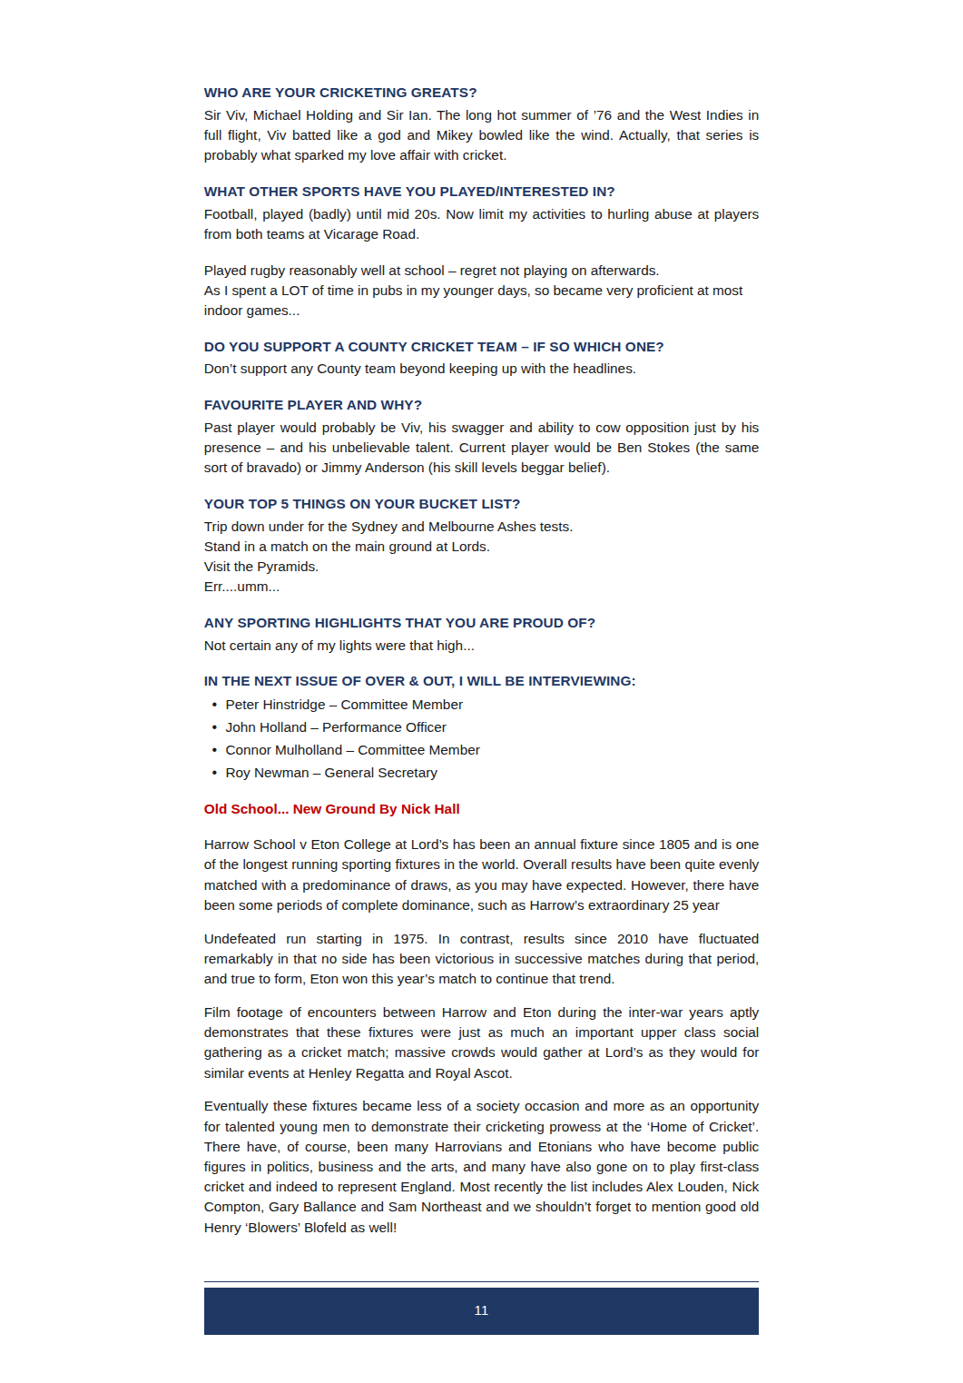Who are your cricketing greats?
Sir Viv, Michael Holding and Sir Ian. The long hot summer of ’76 and the West Indies in full flight, Viv batted like a god and Mikey bowled like the wind. Actually, that series is probably what sparked my love affair with cricket.
What other sports have you played/interested in?
Football, played (badly) until mid 20s. Now limit my activities to hurling abuse at players from both teams at Vicarage Road.
Played rugby reasonably well at school – regret not playing on afterwards.
As I spent a LOT of time in pubs in my younger days, so became very proficient at most indoor games...
Do you support a county cricket team – if so which one?
Don’t support any County team beyond keeping up with the headlines.
Favourite player and why?
Past player would probably be Viv, his swagger and ability to cow opposition just by his presence – and his unbelievable talent. Current player would be Ben Stokes (the same sort of bravado) or Jimmy Anderson (his skill levels beggar belief).
Your top 5 things on your bucket list?
Trip down under for the Sydney and Melbourne Ashes tests.
Stand in a match on the main ground at Lords.
Visit the Pyramids.
Err....umm...
Any sporting highlights that you are proud of?
Not certain any of my lights were that high...
In the next issue of Over & Out, I will be interviewing:
Peter Hinstridge – Committee Member
John Holland – Performance Officer
Connor Mulholland – Committee Member
Roy Newman – General Secretary
Old School... New Ground By Nick Hall
Harrow School v Eton College at Lord’s has been an annual fixture since 1805 and is one of the longest running sporting fixtures in the world. Overall results have been quite evenly matched with a predominance of draws, as you may have expected. However, there have been some periods of complete dominance, such as Harrow’s extraordinary 25 year
Undefeated run starting in 1975. In contrast, results since 2010 have fluctuated remarkably in that no side has been victorious in successive matches during that period, and true to form, Eton won this year’s match to continue that trend.
Film footage of encounters between Harrow and Eton during the inter-war years aptly demonstrates that these fixtures were just as much an important upper class social gathering as a cricket match; massive crowds would gather at Lord’s as they would for similar events at Henley Regatta and Royal Ascot.
Eventually these fixtures became less of a society occasion and more as an opportunity for talented young men to demonstrate their cricketing prowess at the ‘Home of Cricket’. There have, of course, been many Harrovians and Etonians who have become public figures in politics, business and the arts, and many have also gone on to play first-class cricket and indeed to represent England. Most recently the list includes Alex Louden, Nick Compton, Gary Ballance and Sam Northeast and we shouldn’t forget to mention good old Henry ‘Blowers’ Blofeld as well!
11